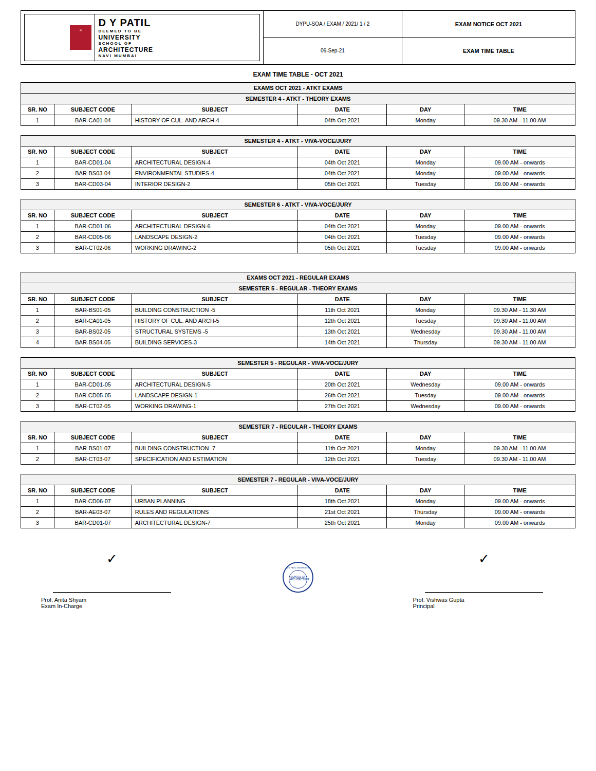| / ⚔ / D Y PATIL DEEMED TO BE UNIVERSITY SCHOOL OF ARCHITECTURE NAVI MUMBAI / | DYPU-SOA / EXAM / 2021/ 1 / 2 | EXAM NOTICE OCT 2021 |
| 06-Sep-21 | EXAM TIME TABLE |
EXAM TIME TABLE - OCT 2021
| EXAMS OCT 2021 - ATKT EXAMS |
| SEMESTER 4 - ATKT - THEORY EXAMS |
| SR. NO | SUBJECT CODE | SUBJECT | DATE | DAY | TIME |
| 1 | BAR-CA01-04 | HISTORY OF CUL. AND ARCH-4 | 04th Oct 2021 | Monday | 09.30 AM - 11.00 AM |
| SEMESTER 4 - ATKT - VIVA-VOCE/JURY |
| SR. NO | SUBJECT CODE | SUBJECT | DATE | DAY | TIME |
| 1 | BAR-CD01-04 | ARCHITECTURAL DESIGN-4 | 04th Oct 2021 | Monday | 09.00 AM - onwards |
| 2 | BAR-BS03-04 | ENVIRONMENTAL STUDIES-4 | 04th Oct 2021 | Monday | 09.00 AM - onwards |
| 3 | BAR-CD03-04 | INTERIOR DESIGN-2 | 05th Oct 2021 | Tuesday | 09.00 AM - onwards |
| SEMESTER 6 - ATKT - VIVA-VOCE/JURY |
| SR. NO | SUBJECT CODE | SUBJECT | DATE | DAY | TIME |
| 1 | BAR-CD01-06 | ARCHITECTURAL DESIGN-6 | 04th Oct 2021 | Monday | 09.00 AM - onwards |
| 2 | BAR-CD05-06 | LANDSCAPE DESIGN-2 | 04th Oct 2021 | Tuesday | 09.00 AM - onwards |
| 3 | BAR-CT02-06 | WORKING DRAWING-2 | 05th Oct 2021 | Tuesday | 09.00 AM - onwards |
| EXAMS OCT 2021 - REGULAR EXAMS |
| SEMESTER 5 - REGULAR - THEORY EXAMS |
| SR. NO | SUBJECT CODE | SUBJECT | DATE | DAY | TIME |
| 1 | BAR-BS01-05 | BUILDING CONSTRUCTION -5 | 11th Oct 2021 | Monday | 09.30 AM - 11.30 AM |
| 2 | BAR-CA01-05 | HISTORY OF CUL. AND ARCH-5 | 12th Oct 2021 | Tuesday | 09.30 AM - 11.00 AM |
| 3 | BAR-BS02-05 | STRUCTURAL SYSTEMS -5 | 13th Oct 2021 | Wednesday | 09.30 AM - 11.00 AM |
| 4 | BAR-BS04-05 | BUILDING SERVICES-3 | 14th Oct 2021 | Thursday | 09.30 AM - 11.00 AM |
| SEMESTER 5 - REGULAR - VIVA-VOCE/JURY |
| SR. NO | SUBJECT CODE | SUBJECT | DATE | DAY | TIME |
| 1 | BAR-CD01-05 | ARCHITECTURAL DESIGN-5 | 20th Oct 2021 | Wednesday | 09.00 AM - onwards |
| 2 | BAR-CD05-05 | LANDSCAPE DESIGN-1 | 26th Oct 2021 | Tuesday | 09.00 AM - onwards |
| 3 | BAR-CT02-05 | WORKING DRAWING-1 | 27th Oct 2021 | Wednesday | 09.00 AM - onwards |
| SEMESTER 7 - REGULAR - THEORY EXAMS |
| SR. NO | SUBJECT CODE | SUBJECT | DATE | DAY | TIME |
| 1 | BAR-BS01-07 | BUILDING CONSTRUCTION -7 | 11th Oct 2021 | Monday | 09.30 AM - 11.00 AM |
| 2 | BAR-CT03-07 | SPECIFICATION AND ESTIMATION | 12th Oct 2021 | Tuesday | 09.30 AM - 11.00 AM |
| SEMESTER 7 - REGULAR - VIVA-VOCE/JURY |
| SR. NO | SUBJECT CODE | SUBJECT | DATE | DAY | TIME |
| 1 | BAR-CD06-07 | URBAN PLANNING | 18th Oct 2021 | Monday | 09.00 AM - onwards |
| 2 | BAR-AE03-07 | RULES AND REGULATIONS | 21st Oct 2021 | Thursday | 09.00 AM - onwards |
| 3 | BAR-CD01-07 | ARCHITECTURAL DESIGN-7 | 25th Oct 2021 | Monday | 09.00 AM - onwards |
| ✓ | D Y PATIL UNIVERSITY SCHOOL OF ARCHITECTURE | ✓ |
| Prof. Anita Shyam Exam In-Charge | | Prof. Vishwas Gupta Principal |